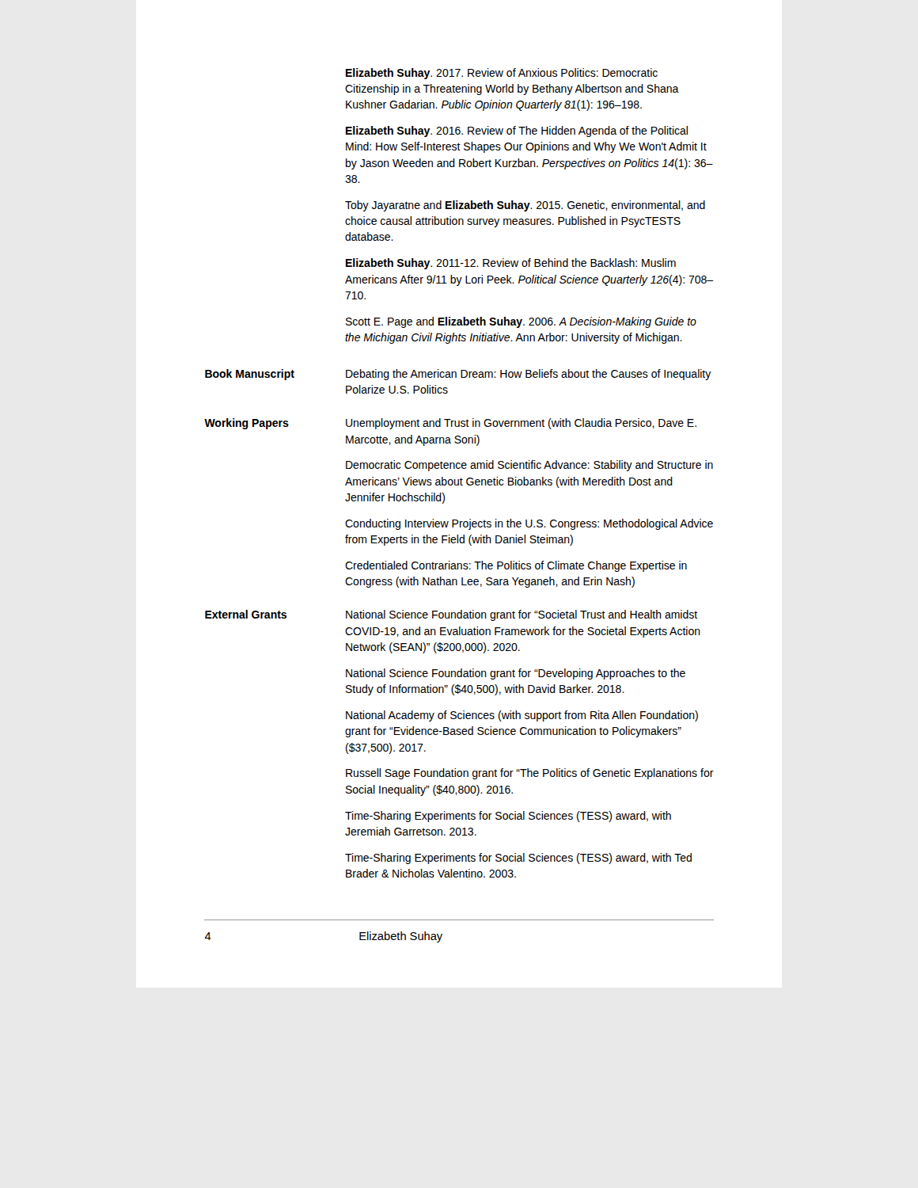| | Elizabeth Suhay . 2017. Review of Anxious Politics: Democratic Citizenship in a Threatening World by Bethany Albertson and Shana Kushner Gadarian. Public Opinion Quarterly 81 (1): 196–198. Elizabeth Suhay . 2016. Review of The Hidden Agenda of the Political Mind: How Self-Interest Shapes Our Opinions and Why We Won't Admit It by Jason Weeden and Robert Kurzban. Perspectives on Politics 14 (1): 36–38. Toby Jayaratne and Elizabeth Suhay . 2015. Genetic, environmental, and choice causal attribution survey measures. Published in PsycTESTS database. Elizabeth Suhay . 2011-12. Review of Behind the Backlash: Muslim Americans After 9/11 by Lori Peek. Political Science Quarterly 126 (4): 708–710. Scott E. Page and Elizabeth Suhay . 2006. A Decision-Making Guide to the Michigan Civil Rights Initiative . Ann Arbor: University of Michigan. |
| Book Manuscript | Debating the American Dream: How Beliefs about the Causes of Inequality Polarize U.S. Politics |
| Working Papers | Unemployment and Trust in Government (with Claudia Persico, Dave E. Marcotte, and Aparna Soni) Democratic Competence amid Scientific Advance: Stability and Structure in Americans’ Views about Genetic Biobanks (with Meredith Dost and Jennifer Hochschild) Conducting Interview Projects in the U.S. Congress: Methodological Advice from Experts in the Field (with Daniel Steiman) Credentialed Contrarians: The Politics of Climate Change Expertise in Congress (with Nathan Lee, Sara Yeganeh, and Erin Nash) |
| External Grants | National Science Foundation grant for “Societal Trust and Health amidst COVID-19, and an Evaluation Framework for the Societal Experts Action Network (SEAN)” ($200,000). 2020. National Science Foundation grant for “Developing Approaches to the Study of Information” ($40,500), with David Barker. 2018. National Academy of Sciences (with support from Rita Allen Foundation) grant for “Evidence-Based Science Communication to Policymakers” ($37,500). 2017. Russell Sage Foundation grant for “The Politics of Genetic Explanations for Social Inequality” ($40,800). 2016. Time-Sharing Experiments for Social Sciences (TESS) award, with Jeremiah Garretson. 2013. Time-Sharing Experiments for Social Sciences (TESS) award, with Ted Brader & Nicholas Valentino. 2003. |
4
Elizabeth Suhay